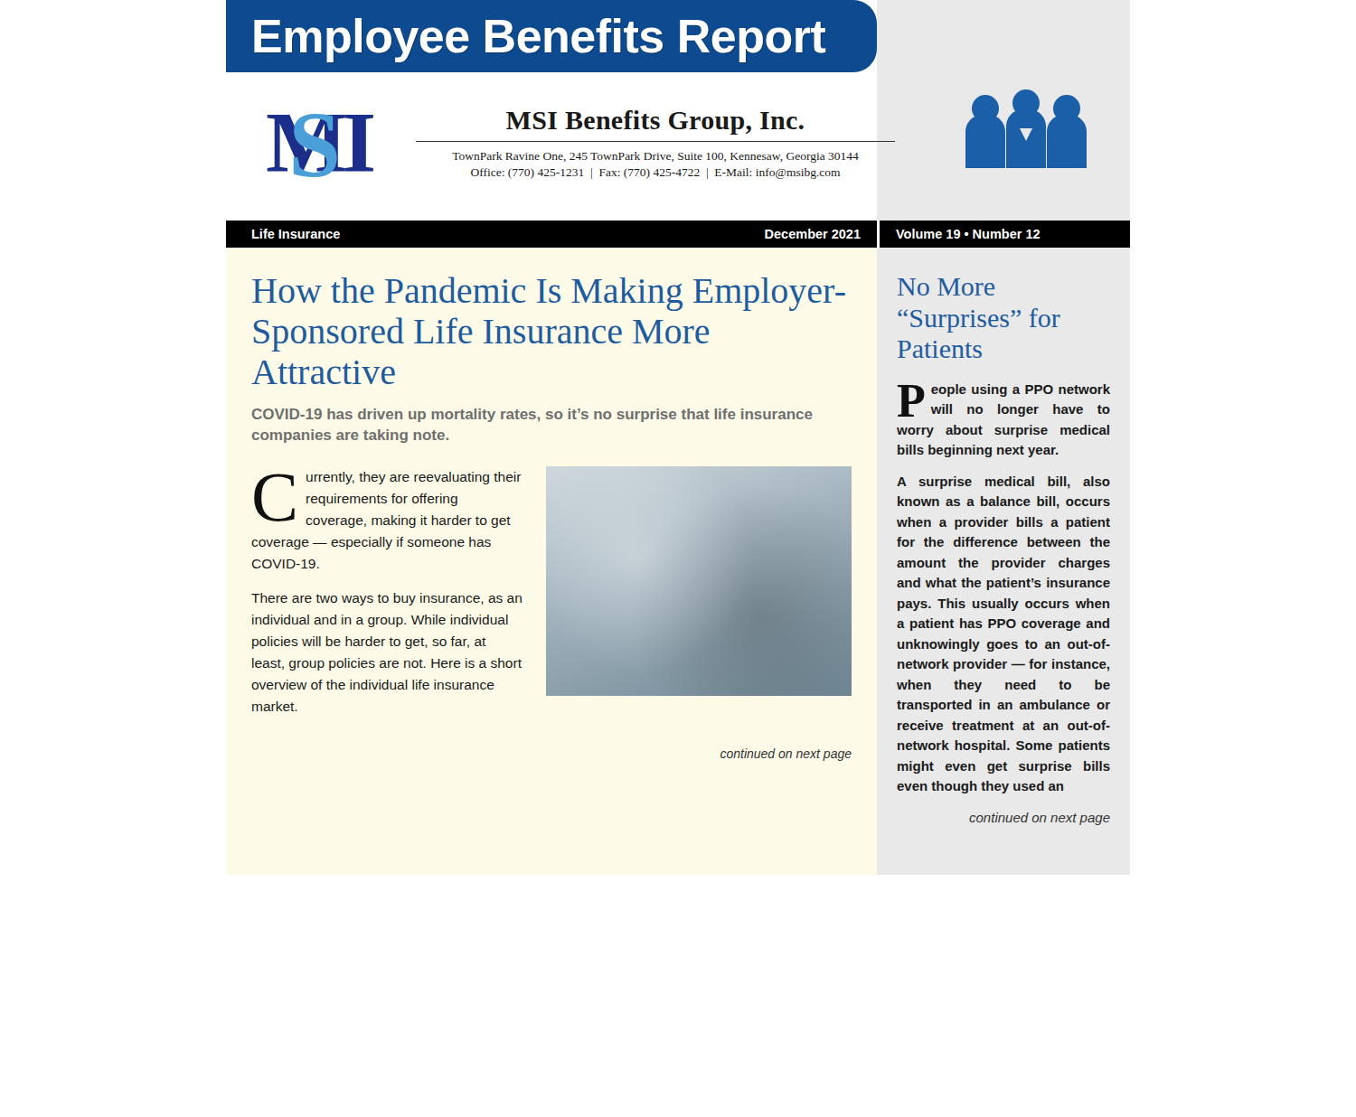Employee Benefits Report
MI S
MSI Benefits Group, Inc.
TownPark Ravine One, 245 TownPark Drive, Suite 100, Kennesaw, Georgia 30144
Office: (770) 425-1231 | Fax: (770) 425-4722 | E-Mail: info@msibg.com
Life Insurance December 2021
Volume 19 • Number 12
How the Pandemic Is Making Employer-Sponsored Life Insurance More Attractive
COVID-19 has driven up mortality rates, so it’s no surprise that life insurance companies are taking note.
Currently, they are reevaluating their requirements for offering coverage, making it harder to get coverage — especially if someone has COVID-19.
There are two ways to buy insurance, as an individual and in a group. While individual policies will be harder to get, so far, at least, group policies are not. Here is a short overview of the individual life insurance market.
continued on next page
No More “Surprises” for Patients
People using a PPO network will no longer have to worry about surprise medical bills beginning next year.
A surprise medical bill, also known as a balance bill, occurs when a provider bills a patient for the difference between the amount the provider charges and what the patient’s insurance pays. This usually occurs when a patient has PPO coverage and unknowingly goes to an out-of-network provider — for instance, when they need to be transported in an ambulance or receive treatment at an out-of-network hospital. Some patients might even get surprise bills even though they used an
continued on next page